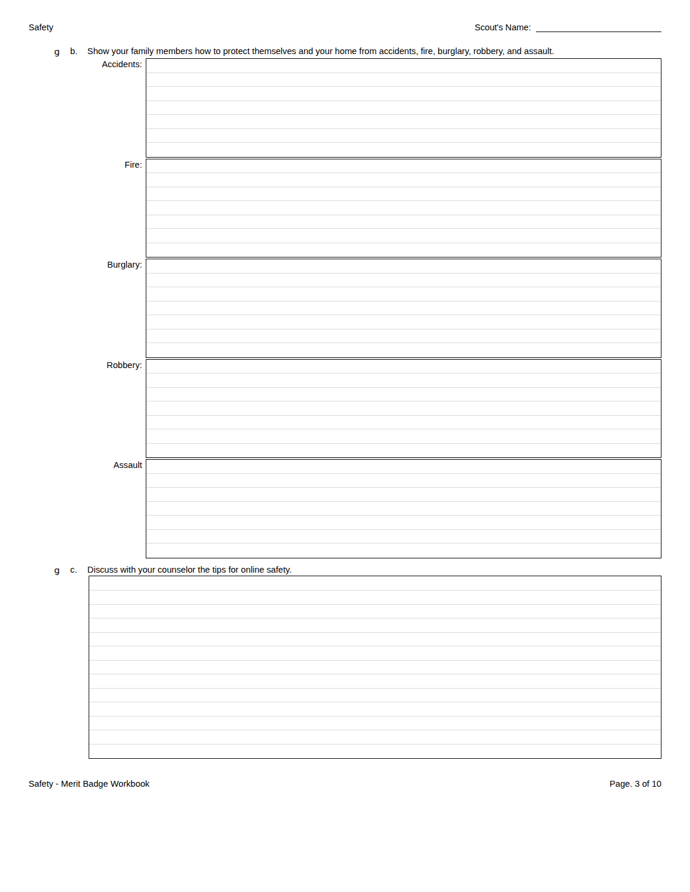Safety
Scout's Name:
ց
b.
Show your family members how to protect themselves and your home from accidents, fire, burglary, robbery, and assault.
Accidents:
Fire:
Burglary:
Robbery:
Assault
ց
c.
Discuss with your counselor the tips for online safety.
Safety - Merit Badge Workbook
Page. 3 of 10